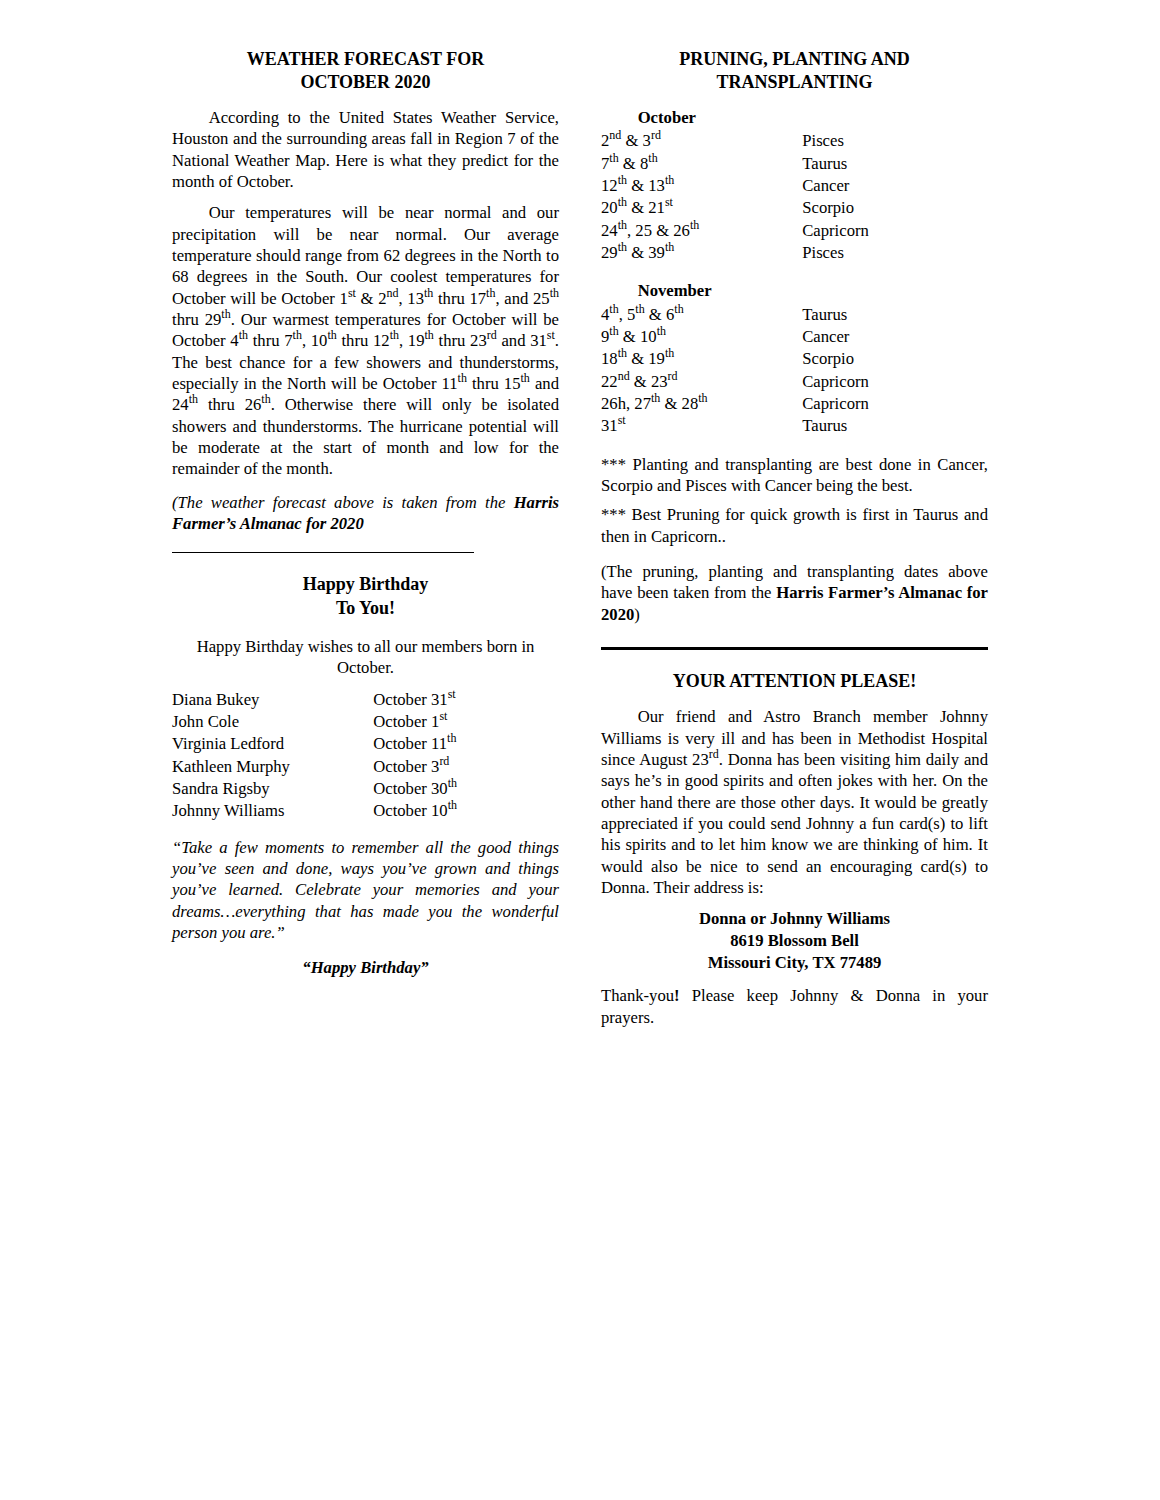Weather Forecast for
October 2020
According to the United States Weather Service, Houston and the surrounding areas fall in Region 7 of the National Weather Map. Here is what they predict for the month of October.
Our temperatures will be near normal and our precipitation will be near normal. Our average temperature should range from 62 degrees in the North to 68 degrees in the South. Our coolest temperatures for October will be October 1st & 2nd, 13th thru 17th, and 25th thru 29th. Our warmest temperatures for October will be October 4th thru 7th, 10th thru 12th, 19th thru 23rd and 31st. The best chance for a few showers and thunderstorms, especially in the North will be October 11th thru 15th and 24th thru 26th. Otherwise there will only be isolated showers and thunderstorms. The hurricane potential will be moderate at the start of month and low for the remainder of the month.
(The weather forecast above is taken from the Harris Farmer’s Almanac for 2020
Happy Birthday
To You!
Happy Birthday wishes to all our members born in
October.
| Diana Bukey | October 31 st |
| John Cole | October 1 st |
| Virginia Ledford | October 11 th |
| Kathleen Murphy | October 3 rd |
| Sandra Rigsby | October 30 th |
| Johnny Williams | October 10 th |
“Take a few moments to remember all the good things you’ve seen and done, ways you’ve grown and things you’ve learned. Celebrate your memories and your dreams…everything that has made you the wonderful person you are.”
“Happy Birthday”
Pruning, Planting and
Transplanting
October
| 2 nd & 3 rd | Pisces |
| 7 th & 8 th | Taurus |
| 12 th & 13 th | Cancer |
| 20 th & 21 st | Scorpio |
| 24 th , 25 & 26 th | Capricorn |
| 29 th & 39 th | Pisces |
November
| 4 th , 5 th & 6 th | Taurus |
| 9 th & 10 th | Cancer |
| 18 th & 19 th | Scorpio |
| 22 nd & 23 rd | Capricorn |
| 26h, 27 th & 28 th | Capricorn |
| 31 st | Taurus |
*** Planting and transplanting are best done in Cancer, Scorpio and Pisces with Cancer being the best.
*** Best Pruning for quick growth is first in Taurus and then in Capricorn..
(The pruning, planting and transplanting dates above have been taken from the Harris Farmer’s Almanac for 2020)
Your Attention Please!
Our friend and Astro Branch member Johnny Williams is very ill and has been in Methodist Hospital since August 23rd. Donna has been visiting him daily and says he’s in good spirits and often jokes with her. On the other hand there are those other days. It would be greatly appreciated if you could send Johnny a fun card(s) to lift his spirits and to let him know we are thinking of him. It would also be nice to send an encouraging card(s) to Donna. Their address is:
Donna or Johnny Williams
8619 Blossom Bell
Missouri City, TX 77489
Thank-you! Please keep Johnny & Donna in your prayers.